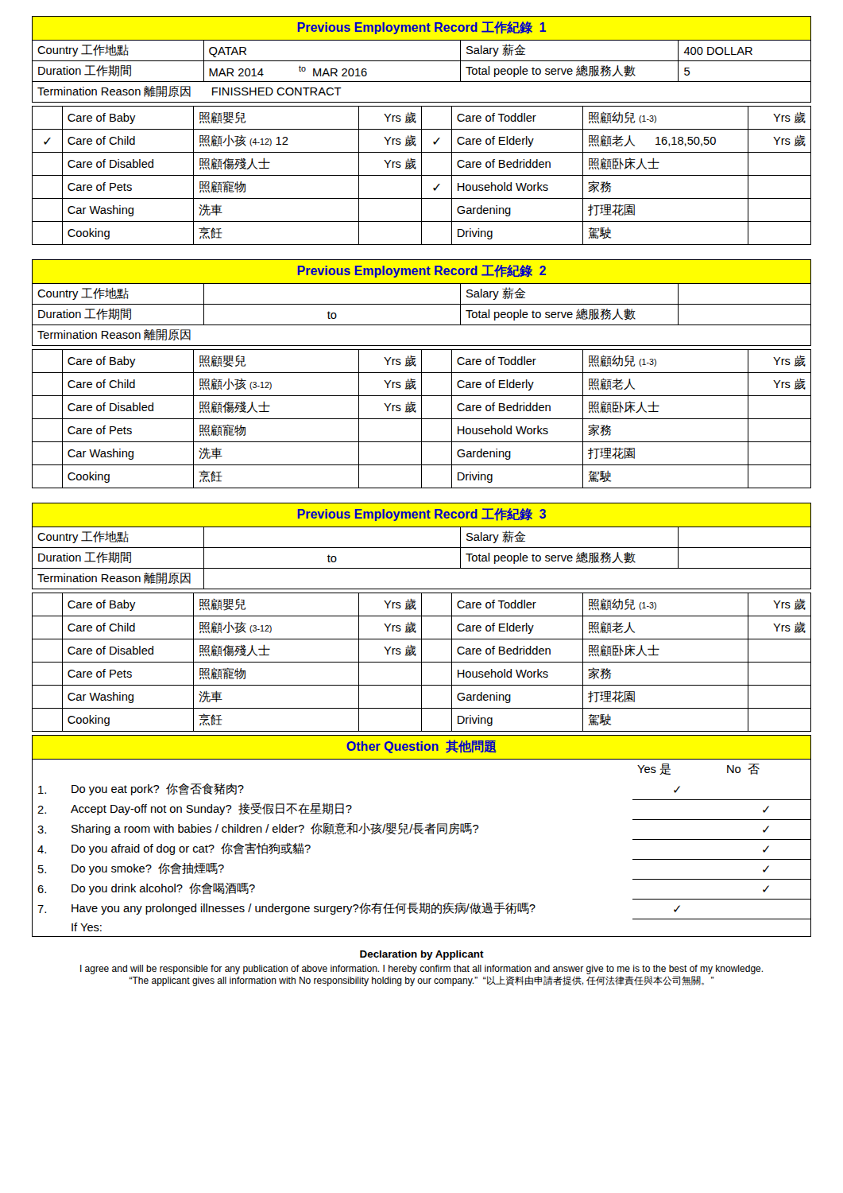| Previous Employment Record 工作紀錄 1 |
| Country 工作地點 | QATAR | Salary 薪金 | 400 DOLLAR |
| Duration 工作期間 | MAR 2014 to MAR 2016 | Total people to serve 總服務人數 | 5 |
| Termination Reason 離開原因 FINISSHED CONTRACT |
| | Care of Baby | 照顧嬰兒 | Yrs 歲 | | Care of Toddler | 照顧幼兒 (1-3) | Yrs 歲 |
| ✓ | Care of Child | 照顧小孩 (4-12) 12 | Yrs 歲 | ✓ | Care of Elderly | 照顧老人 16,18,50,50 | Yrs 歲 |
| | Care of Disabled | 照顧傷殘人士 | Yrs 歲 | | Care of Bedridden | 照顧卧床人士 | |
| | Care of Pets | 照顧寵物 | | ✓ | Household Works | 家務 | |
| | Car Washing | 洗車 | | | Gardening | 打理花園 | |
| | Cooking | 烹飪 | | | Driving | 駕駛 | |
| Previous Employment Record 工作紀錄 2 |
| Country 工作地點 | | Salary 薪金 | |
| Duration 工作期間 | to | Total people to serve 總服務人數 | |
| Termination Reason 離開原因 |
| | Care of Baby | 照顧嬰兒 | Yrs 歲 | | Care of Toddler | 照顧幼兒 (1-3) | Yrs 歲 |
| | Care of Child | 照顧小孩 (3-12) | Yrs 歲 | | Care of Elderly | 照顧老人 | Yrs 歲 |
| | Care of Disabled | 照顧傷殘人士 | Yrs 歲 | | Care of Bedridden | 照顧卧床人士 | |
| | Care of Pets | 照顧寵物 | | | Household Works | 家務 | |
| | Car Washing | 洗車 | | | Gardening | 打理花園 | |
| | Cooking | 烹飪 | | | Driving | 駕駛 | |
| Previous Employment Record 工作紀錄 3 |
| Country 工作地點 | | Salary 薪金 | |
| Duration 工作期間 | to | Total people to serve 總服務人數 | |
| Termination Reason 離開原因 | |
| | Care of Baby | 照顧嬰兒 | Yrs 歲 | | Care of Toddler | 照顧幼兒 (1-3) | Yrs 歲 |
| | Care of Child | 照顧小孩 (3-12) | Yrs 歲 | | Care of Elderly | 照顧老人 | Yrs 歲 |
| | Care of Disabled | 照顧傷殘人士 | Yrs 歲 | | Care of Bedridden | 照顧卧床人士 | |
| | Care of Pets | 照顧寵物 | | | Household Works | 家務 | |
| | Car Washing | 洗車 | | | Gardening | 打理花園 | |
| | Cooking | 烹飪 | | | Driving | 駕駛 | |
| Other Question 其他問題 |
| / / / Yes 是 / No 否 / / 1. / Do you eat pork? 你會否食豬肉? / ✓ / / / 2. / Accept Day-off not on Sunday? 接受假日不在星期日? / / ✓ / / 3. / Sharing a room with babies / children / elder? 你願意和小孩/嬰兒/長者同房嗎? / / ✓ / / 4. / Do you afraid of dog or cat? 你會害怕狗或貓? / / ✓ / / 5. / Do you smoke? 你會抽煙嗎? / / ✓ / / 6. / Do you drink alcohol? 你會喝酒嗎? / / ✓ / / 7. / Have you any prolonged illnesses / undergone surgery?你有任何長期的疾病/做過手術嗎? / ✓ / / / / If Yes: / / / |
Declaration by Applicant
I agree and will be responsible for any publication of above information. I hereby confirm that all information and answer give to me is to the best of my knowledge.
“The applicant gives all information with No responsibility holding by our company.” “以上資料由申請者提供, 任何法律責任與本公司無關。”